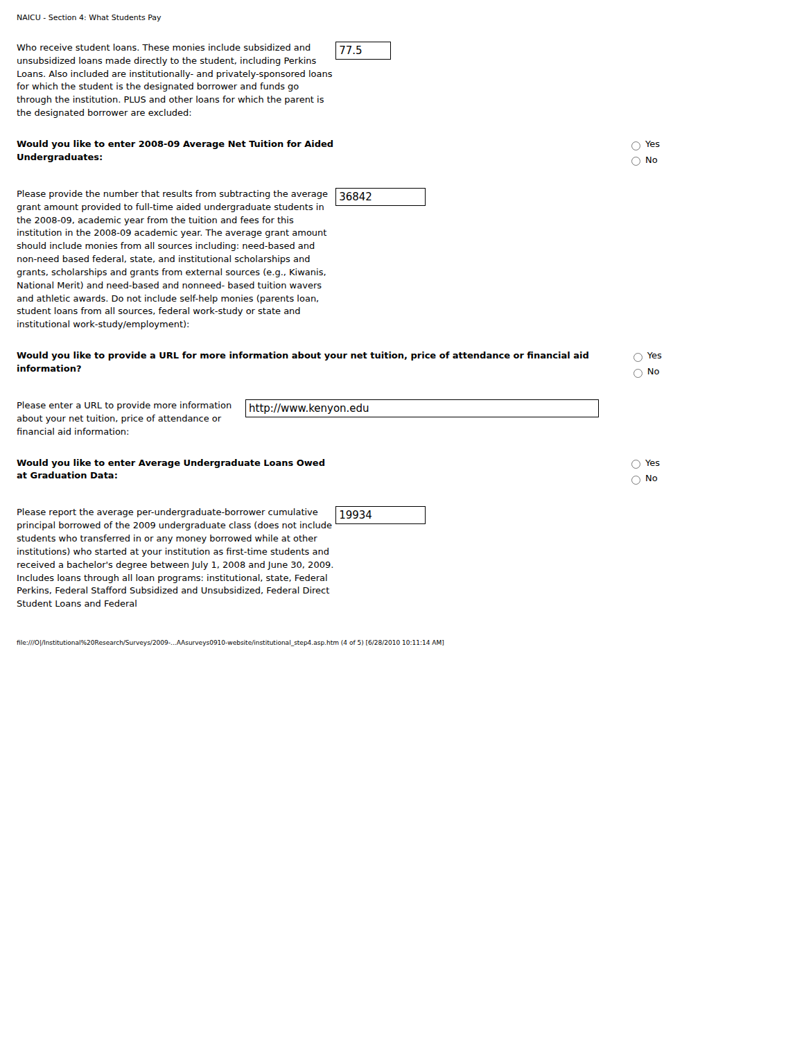NAICU - Section 4: What Students Pay
| Who receive student loans. These monies include subsidized and unsubsidized loans made directly to the student, including Perkins Loans. Also included are institutionally- and privately-sponsored loans for which the student is the designated borrower and funds go through the institution. PLUS and other loans for which the parent is the designated borrower are excluded: | | |
| Would you like to enter 2008-09 Average Net Tuition for Aided Undergraduates: | | Yes No |
| Please provide the number that results from subtracting the average grant amount provided to full-time aided undergraduate students in the 2008-09, academic year from the tuition and fees for this institution in the 2008-09 academic year. The average grant amount should include monies from all sources including: need-based and non-need based federal, state, and institutional scholarships and grants, scholarships and grants from external sources (e.g., Kiwanis, National Merit) and need-based and nonneed- based tuition wavers and athletic awards. Do not include self-help monies (parents loan, student loans from all sources, federal work-study or state and institutional work-study/employment): | | |
| Would you like to provide a URL for more information about your net tuition, price of attendance or financial aid information? | Yes No |
| Please enter a URL to provide more information about your net tuition, price of attendance or financial aid information: | |
| Would you like to enter Average Undergraduate Loans Owed at Graduation Data: | | Yes No |
| Please report the average per-undergraduate-borrower cumulative principal borrowed of the 2009 undergraduate class (does not include students who transferred in or any money borrowed while at other institutions) who started at your institution as first-time students and received a bachelor's degree between July 1, 2008 and June 30, 2009. Includes loans through all loan programs: institutional, state, Federal Perkins, Federal Stafford Subsidized and Unsubsidized, Federal Direct Student Loans and Federal | | |
file:///O|/Institutional%20Research/Surveys/2009-...AAsurveys0910-website/institutional_step4.asp.htm (4 of 5) [6/28/2010 10:11:14 AM]